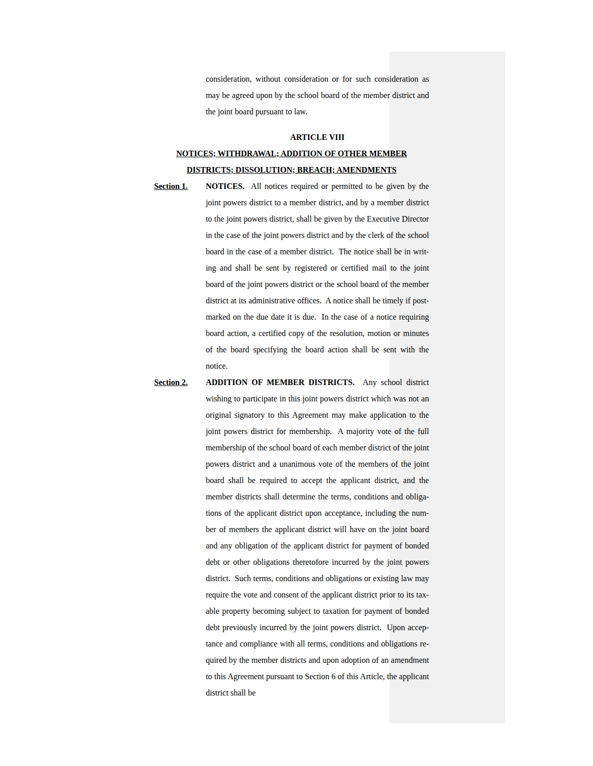consideration, without consideration or for such consideration as may be agreed upon by the school board of the member district and the joint board pursuant to law.
ARTICLE VIII
NOTICES; WITHDRAWAL; ADDITION OF OTHER MEMBER DISTRICTS; DISSOLUTION; BREACH; AMENDMENTS
Section 1.
NOTICES. All notices required or permitted to be given by the joint powers district to a member district, and by a member district to the joint powers district, shall be given by the Executive Director in the case of the joint powers district and by the clerk of the school board in the case of a member district. The notice shall be in writing and shall be sent by registered or certified mail to the joint board of the joint powers district or the school board of the member district at its administrative offices. A notice shall be timely if postmarked on the due date it is due. In the case of a notice requiring board action, a certified copy of the resolution, motion or minutes of the board specifying the board action shall be sent with the notice.
Section 2.
ADDITION OF MEMBER DISTRICTS. Any school district wishing to participate in this joint powers district which was not an original signatory to this Agreement may make application to the joint powers district for membership. A majority vote of the full membership of the school board of each member district of the joint powers district and a unanimous vote of the members of the joint board shall be required to accept the applicant district, and the member districts shall determine the terms, conditions and obligations of the applicant district upon acceptance, including the number of members the applicant district will have on the joint board and any obligation of the applicant district for payment of bonded debt or other obligations theretofore incurred by the joint powers district. Such terms, conditions and obligations or existing law may require the vote and consent of the applicant district prior to its taxable property becoming subject to taxation for payment of bonded debt previously incurred by the joint powers district. Upon acceptance and compliance with all terms, conditions and obligations required by the member districts and upon adoption of an amendment to this Agreement pursuant to Section 6 of this Article, the applicant district shall be